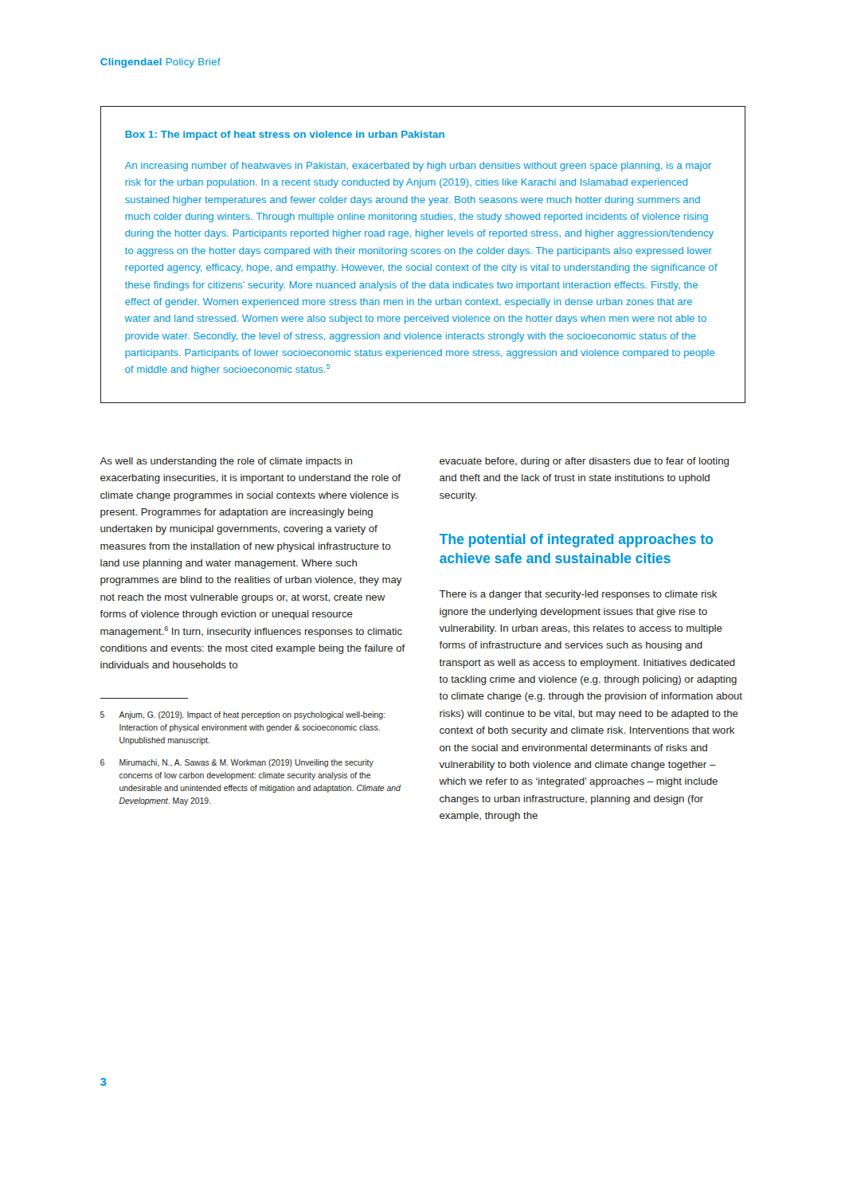Clingendael Policy Brief
Box 1: The impact of heat stress on violence in urban Pakistan
An increasing number of heatwaves in Pakistan, exacerbated by high urban densities without green space planning, is a major risk for the urban population. In a recent study conducted by Anjum (2019), cities like Karachi and Islamabad experienced sustained higher temperatures and fewer colder days around the year. Both seasons were much hotter during summers and much colder during winters. Through multiple online monitoring studies, the study showed reported incidents of violence rising during the hotter days. Participants reported higher road rage, higher levels of reported stress, and higher aggression/tendency to aggress on the hotter days compared with their monitoring scores on the colder days. The participants also expressed lower reported agency, efficacy, hope, and empathy. However, the social context of the city is vital to understanding the significance of these findings for citizens’ security. More nuanced analysis of the data indicates two important interaction effects. Firstly, the effect of gender. Women experienced more stress than men in the urban context, especially in dense urban zones that are water and land stressed. Women were also subject to more perceived violence on the hotter days when men were not able to provide water. Secondly, the level of stress, aggression and violence interacts strongly with the socioeconomic status of the participants. Participants of lower socioeconomic status experienced more stress, aggression and violence compared to people of middle and higher socioeconomic status.5
As well as understanding the role of climate impacts in exacerbating insecurities, it is important to understand the role of climate change programmes in social contexts where violence is present. Programmes for adaptation are increasingly being undertaken by municipal governments, covering a variety of measures from the installation of new physical infrastructure to land use planning and water management. Where such programmes are blind to the realities of urban violence, they may not reach the most vulnerable groups or, at worst, create new forms of violence through eviction or unequal resource management.6 In turn, insecurity influences responses to climatic conditions and events: the most cited example being the failure of individuals and households to
5 Anjum, G. (2019). Impact of heat perception on psychological well-being: Interaction of physical environment with gender & socioeconomic class. Unpublished manuscript.
6 Mirumachi, N., A. Sawas & M. Workman (2019) Unveiling the security concerns of low carbon development: climate security analysis of the undesirable and unintended effects of mitigation and adaptation. Climate and Development. May 2019.
evacuate before, during or after disasters due to fear of looting and theft and the lack of trust in state institutions to uphold security.
The potential of integrated approaches to achieve safe and sustainable cities
There is a danger that security-led responses to climate risk ignore the underlying development issues that give rise to vulnerability. In urban areas, this relates to access to multiple forms of infrastructure and services such as housing and transport as well as access to employment. Initiatives dedicated to tackling crime and violence (e.g. through policing) or adapting to climate change (e.g. through the provision of information about risks) will continue to be vital, but may need to be adapted to the context of both security and climate risk. Interventions that work on the social and environmental determinants of risks and vulnerability to both violence and climate change together – which we refer to as ‘integrated’ approaches – might include changes to urban infrastructure, planning and design (for example, through the
3